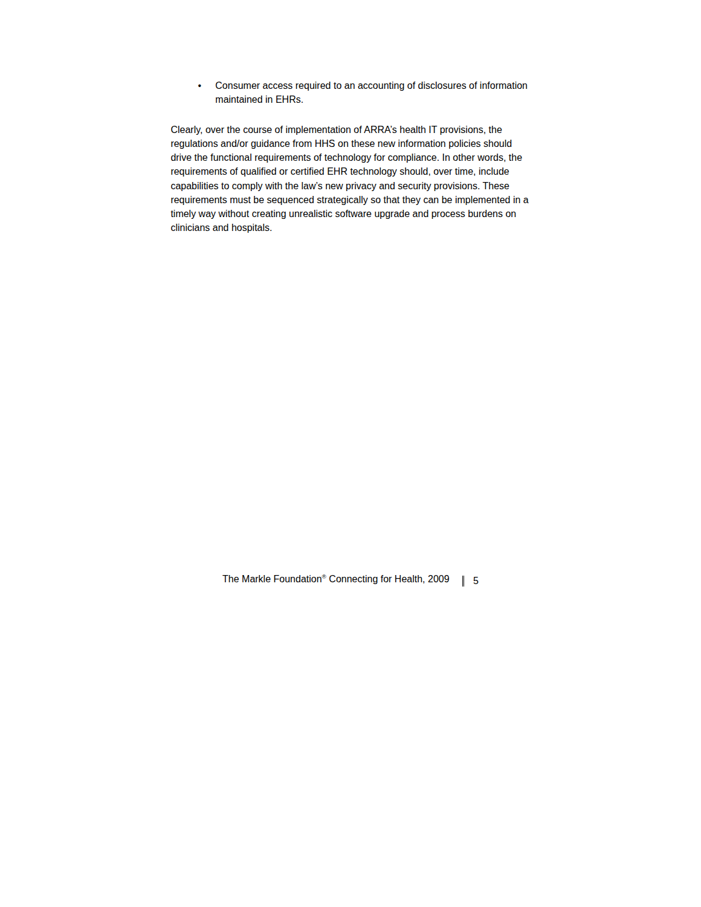Consumer access required to an accounting of disclosures of information maintained in EHRs.
Clearly, over the course of implementation of ARRA’s health IT provisions, the regulations and/or guidance from HHS on these new information policies should drive the functional requirements of technology for compliance. In other words, the requirements of qualified or certified EHR technology should, over time, include capabilities to comply with the law’s new privacy and security provisions. These requirements must be sequenced strategically so that they can be implemented in a timely way without creating unrealistic software upgrade and process burdens on clinicians and hospitals.
The Markle Foundation® Connecting for Health, 2009 5